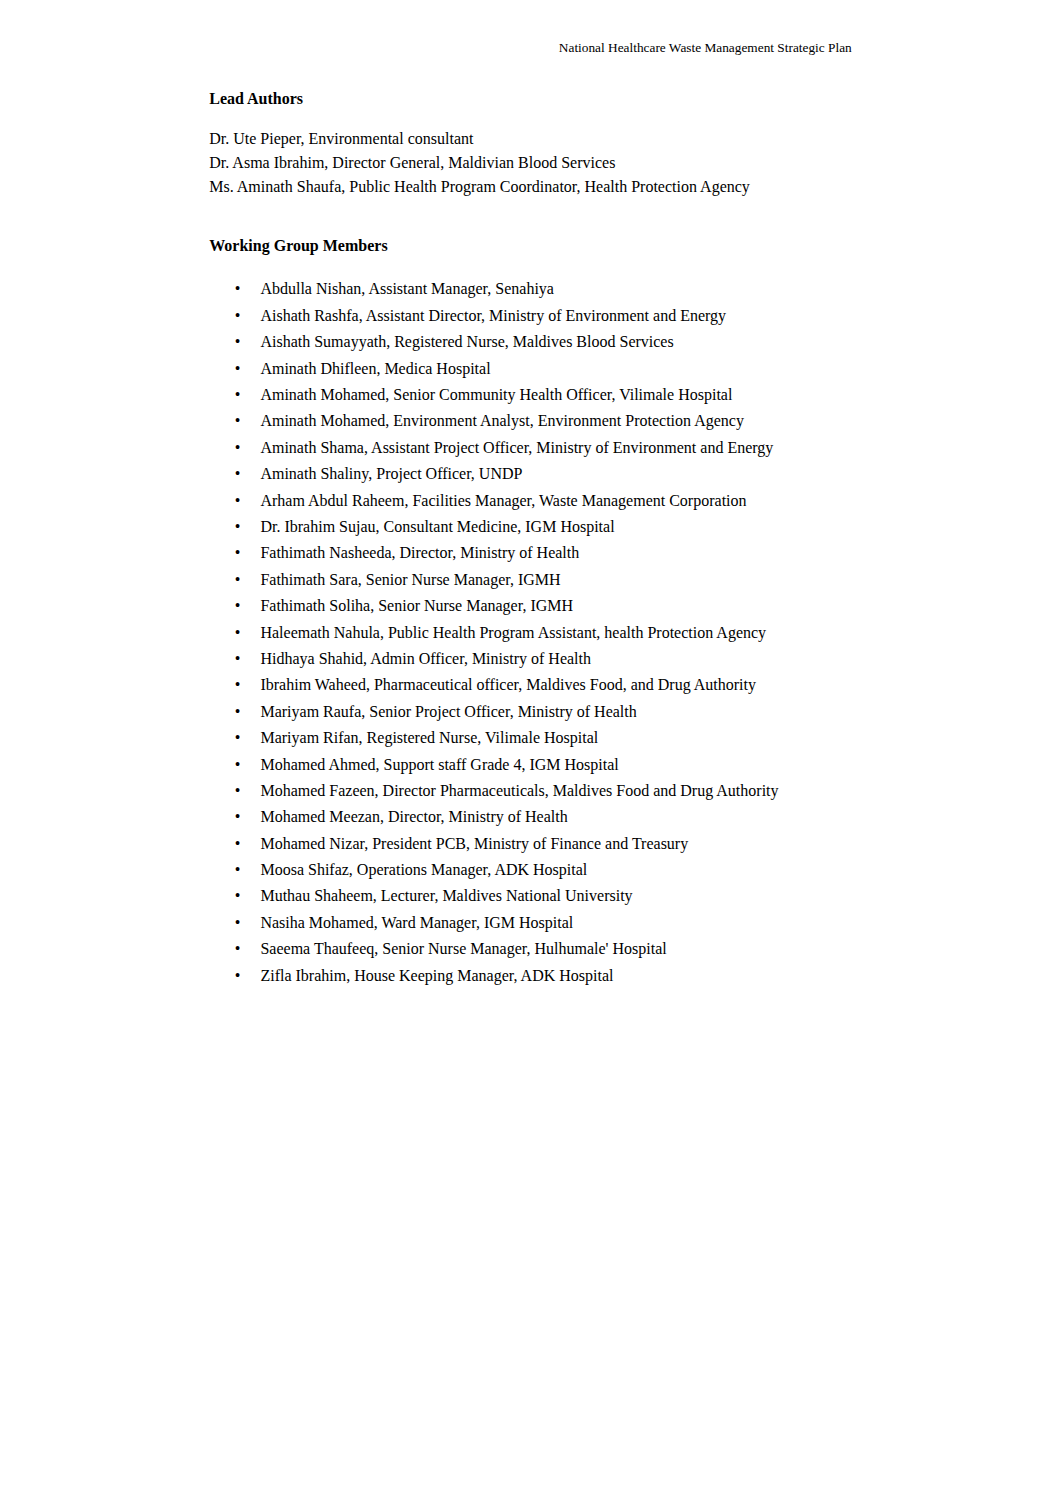National Healthcare Waste Management Strategic Plan
Lead Authors
Dr. Ute Pieper, Environmental consultant
Dr. Asma Ibrahim, Director General, Maldivian Blood Services
Ms. Aminath Shaufa, Public Health Program Coordinator, Health Protection Agency
Working Group Members
Abdulla Nishan, Assistant Manager, Senahiya
Aishath Rashfa, Assistant Director, Ministry of Environment and Energy
Aishath Sumayyath, Registered Nurse, Maldives Blood Services
Aminath Dhifleen, Medica Hospital
Aminath Mohamed, Senior Community Health Officer, Vilimale Hospital
Aminath Mohamed, Environment Analyst, Environment Protection Agency
Aminath Shama, Assistant Project Officer, Ministry of Environment and Energy
Aminath Shaliny, Project Officer, UNDP
Arham Abdul Raheem, Facilities Manager, Waste Management Corporation
Dr. Ibrahim Sujau, Consultant Medicine, IGM Hospital
Fathimath Nasheeda, Director, Ministry of Health
Fathimath Sara, Senior Nurse Manager, IGMH
Fathimath Soliha, Senior Nurse Manager, IGMH
Haleemath Nahula, Public Health Program Assistant, health Protection Agency
Hidhaya Shahid, Admin Officer, Ministry of Health
Ibrahim Waheed, Pharmaceutical officer, Maldives Food, and Drug Authority
Mariyam Raufa, Senior Project Officer, Ministry of Health
Mariyam Rifan, Registered Nurse, Vilimale Hospital
Mohamed Ahmed, Support staff Grade 4, IGM Hospital
Mohamed Fazeen, Director Pharmaceuticals, Maldives Food and Drug Authority
Mohamed Meezan, Director, Ministry of Health
Mohamed Nizar, President PCB, Ministry of Finance and Treasury
Moosa Shifaz, Operations Manager, ADK Hospital
Muthau Shaheem, Lecturer, Maldives National University
Nasiha Mohamed, Ward Manager, IGM Hospital
Saeema Thaufeeq, Senior Nurse Manager, Hulhumale' Hospital
Zifla Ibrahim, House Keeping Manager, ADK Hospital